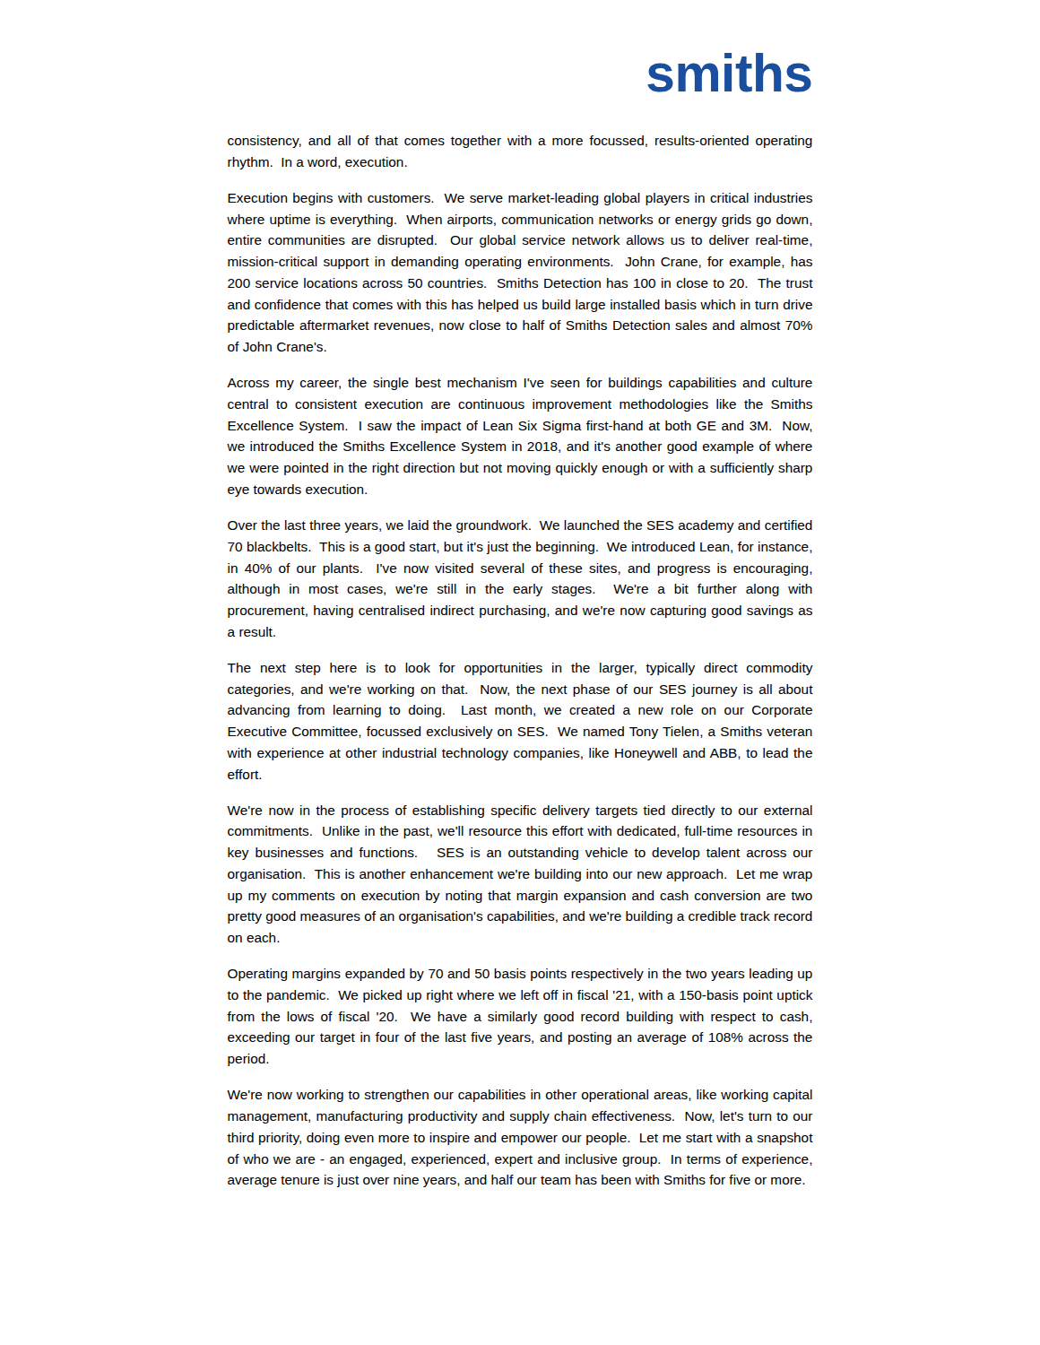smiths
consistency, and all of that comes together with a more focussed, results-oriented operating rhythm. In a word, execution.
Execution begins with customers. We serve market-leading global players in critical industries where uptime is everything. When airports, communication networks or energy grids go down, entire communities are disrupted. Our global service network allows us to deliver real-time, mission-critical support in demanding operating environments. John Crane, for example, has 200 service locations across 50 countries. Smiths Detection has 100 in close to 20. The trust and confidence that comes with this has helped us build large installed basis which in turn drive predictable aftermarket revenues, now close to half of Smiths Detection sales and almost 70% of John Crane's.
Across my career, the single best mechanism I've seen for buildings capabilities and culture central to consistent execution are continuous improvement methodologies like the Smiths Excellence System. I saw the impact of Lean Six Sigma first-hand at both GE and 3M. Now, we introduced the Smiths Excellence System in 2018, and it's another good example of where we were pointed in the right direction but not moving quickly enough or with a sufficiently sharp eye towards execution.
Over the last three years, we laid the groundwork. We launched the SES academy and certified 70 blackbelts. This is a good start, but it's just the beginning. We introduced Lean, for instance, in 40% of our plants. I've now visited several of these sites, and progress is encouraging, although in most cases, we're still in the early stages. We're a bit further along with procurement, having centralised indirect purchasing, and we're now capturing good savings as a result.
The next step here is to look for opportunities in the larger, typically direct commodity categories, and we're working on that. Now, the next phase of our SES journey is all about advancing from learning to doing. Last month, we created a new role on our Corporate Executive Committee, focussed exclusively on SES. We named Tony Tielen, a Smiths veteran with experience at other industrial technology companies, like Honeywell and ABB, to lead the effort.
We're now in the process of establishing specific delivery targets tied directly to our external commitments. Unlike in the past, we'll resource this effort with dedicated, full-time resources in key businesses and functions. SES is an outstanding vehicle to develop talent across our organisation. This is another enhancement we're building into our new approach. Let me wrap up my comments on execution by noting that margin expansion and cash conversion are two pretty good measures of an organisation's capabilities, and we're building a credible track record on each.
Operating margins expanded by 70 and 50 basis points respectively in the two years leading up to the pandemic. We picked up right where we left off in fiscal '21, with a 150-basis point uptick from the lows of fiscal '20. We have a similarly good record building with respect to cash, exceeding our target in four of the last five years, and posting an average of 108% across the period.
We're now working to strengthen our capabilities in other operational areas, like working capital management, manufacturing productivity and supply chain effectiveness. Now, let's turn to our third priority, doing even more to inspire and empower our people. Let me start with a snapshot of who we are - an engaged, experienced, expert and inclusive group. In terms of experience, average tenure is just over nine years, and half our team has been with Smiths for five or more.